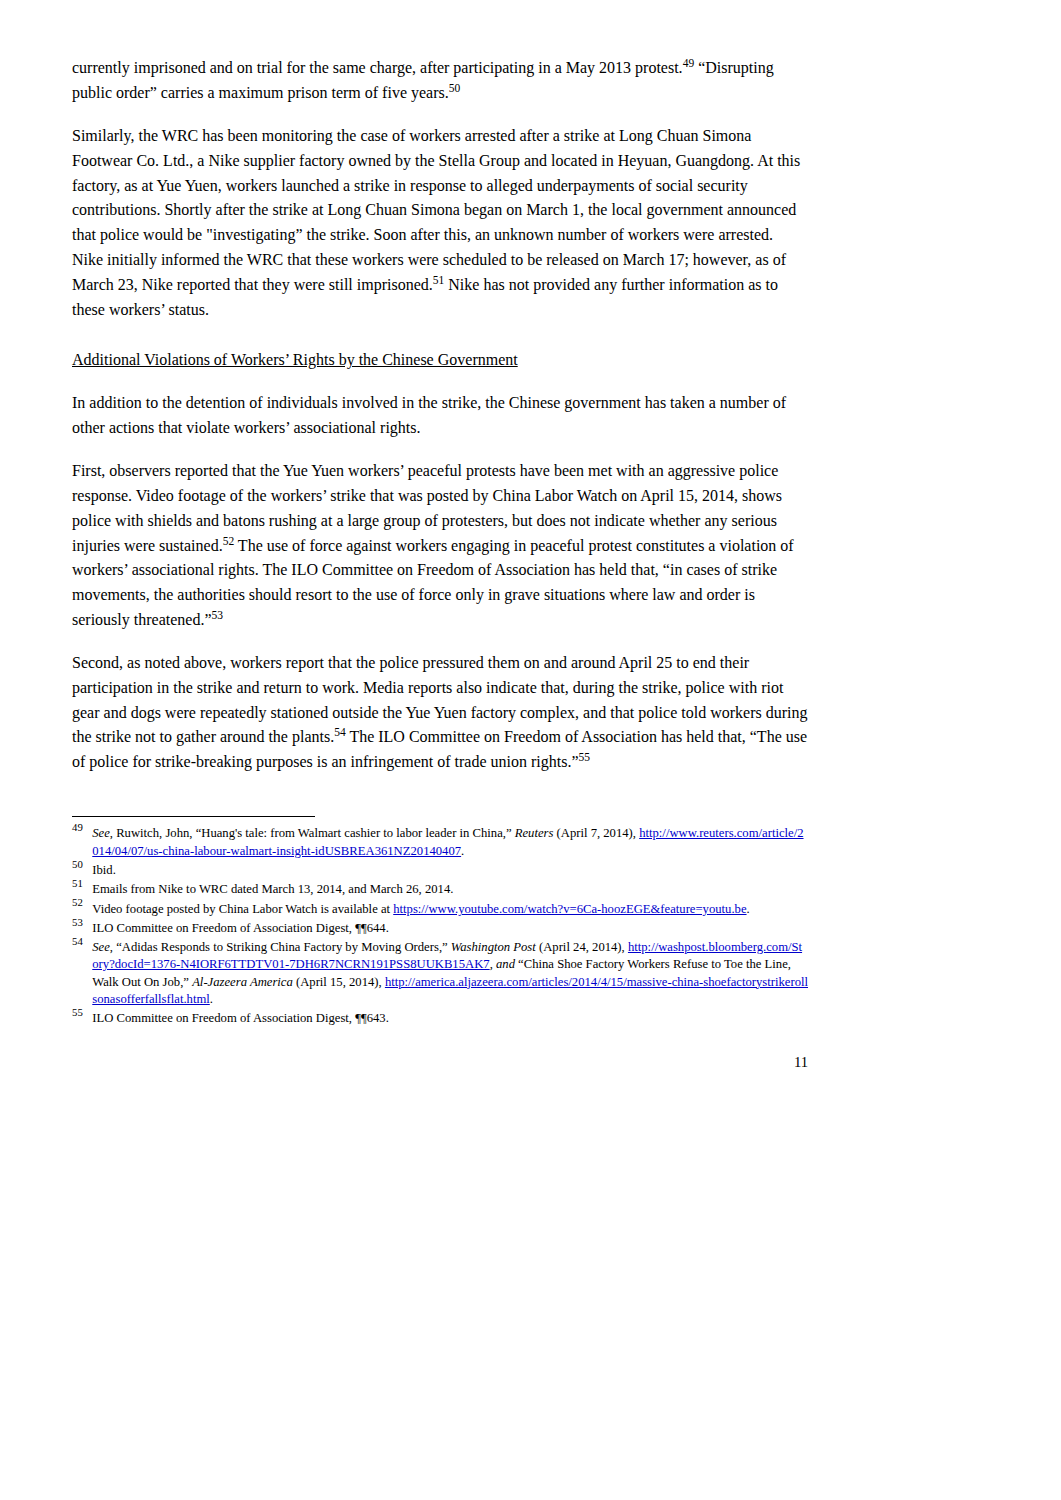currently imprisoned and on trial for the same charge, after participating in a May 2013 protest.49 “Disrupting public order” carries a maximum prison term of five years.50
Similarly, the WRC has been monitoring the case of workers arrested after a strike at Long Chuan Simona Footwear Co. Ltd., a Nike supplier factory owned by the Stella Group and located in Heyuan, Guangdong. At this factory, as at Yue Yuen, workers launched a strike in response to alleged underpayments of social security contributions. Shortly after the strike at Long Chuan Simona began on March 1, the local government announced that police would be "investigating” the strike. Soon after this, an unknown number of workers were arrested. Nike initially informed the WRC that these workers were scheduled to be released on March 17; however, as of March 23, Nike reported that they were still imprisoned.51 Nike has not provided any further information as to these workers’ status.
Additional Violations of Workers’ Rights by the Chinese Government
In addition to the detention of individuals involved in the strike, the Chinese government has taken a number of other actions that violate workers’ associational rights.
First, observers reported that the Yue Yuen workers’ peaceful protests have been met with an aggressive police response. Video footage of the workers’ strike that was posted by China Labor Watch on April 15, 2014, shows police with shields and batons rushing at a large group of protesters, but does not indicate whether any serious injuries were sustained.52 The use of force against workers engaging in peaceful protest constitutes a violation of workers’ associational rights. The ILO Committee on Freedom of Association has held that, “in cases of strike movements, the authorities should resort to the use of force only in grave situations where law and order is seriously threatened.”53
Second, as noted above, workers report that the police pressured them on and around April 25 to end their participation in the strike and return to work. Media reports also indicate that, during the strike, police with riot gear and dogs were repeatedly stationed outside the Yue Yuen factory complex, and that police told workers during the strike not to gather around the plants.54 The ILO Committee on Freedom of Association has held that, “The use of police for strike-breaking purposes is an infringement of trade union rights.”55
49 See, Ruwitch, John, “Huang's tale: from Walmart cashier to labor leader in China,” Reuters (April 7, 2014), http://www.reuters.com/article/2014/04/07/us-china-labour-walmart-insight-idUSBREA361NZ20140407.
50 Ibid.
51 Emails from Nike to WRC dated March 13, 2014, and March 26, 2014.
52 Video footage posted by China Labor Watch is available at https://www.youtube.com/watch?v=6Ca-hoozEGE&feature=youtu.be.
53 ILO Committee on Freedom of Association Digest, ¶¶644.
54 See, “Adidas Responds to Striking China Factory by Moving Orders,” Washington Post (April 24, 2014), http://washpost.bloomberg.com/Story?docId=1376-N4IORF6TTDTV01-7DH6R7NCRN191PSS8UUKB15AK7, and “China Shoe Factory Workers Refuse to Toe the Line, Walk Out On Job,” Al-Jazeera America (April 15, 2014), http://america.aljazeera.com/articles/2014/4/15/massive-china-shoefactorystrikerollsonasofferfallsflat.html.
55 ILO Committee on Freedom of Association Digest, ¶¶643.
11